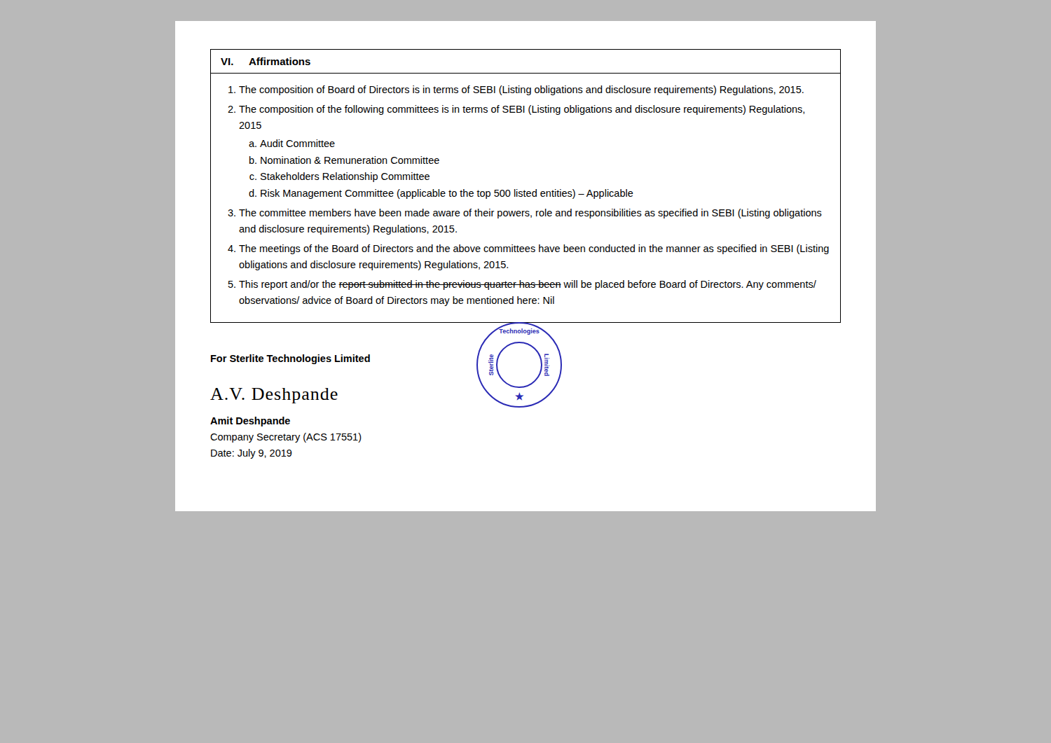VI. Affirmations
The composition of Board of Directors is in terms of SEBI (Listing obligations and disclosure requirements) Regulations, 2015.
The composition of the following committees is in terms of SEBI (Listing obligations and disclosure requirements) Regulations, 2015
Audit Committee
Nomination & Remuneration Committee
Stakeholders Relationship Committee
Risk Management Committee (applicable to the top 500 listed entities) – Applicable
The committee members have been made aware of their powers, role and responsibilities as specified in SEBI (Listing obligations and disclosure requirements) Regulations, 2015.
The meetings of the Board of Directors and the above committees have been conducted in the manner as specified in SEBI (Listing obligations and disclosure requirements) Regulations, 2015.
This report and/or the report submitted in the previous quarter has been will be placed before Board of Directors. Any comments/ observations/ advice of Board of Directors may be mentioned here: Nil
For Sterlite Technologies Limited
A.V. Deshpande
Amit Deshpande
Company Secretary (ACS 17551)
Date: July 9, 2019
Technologies
Sterlite
Limited
★